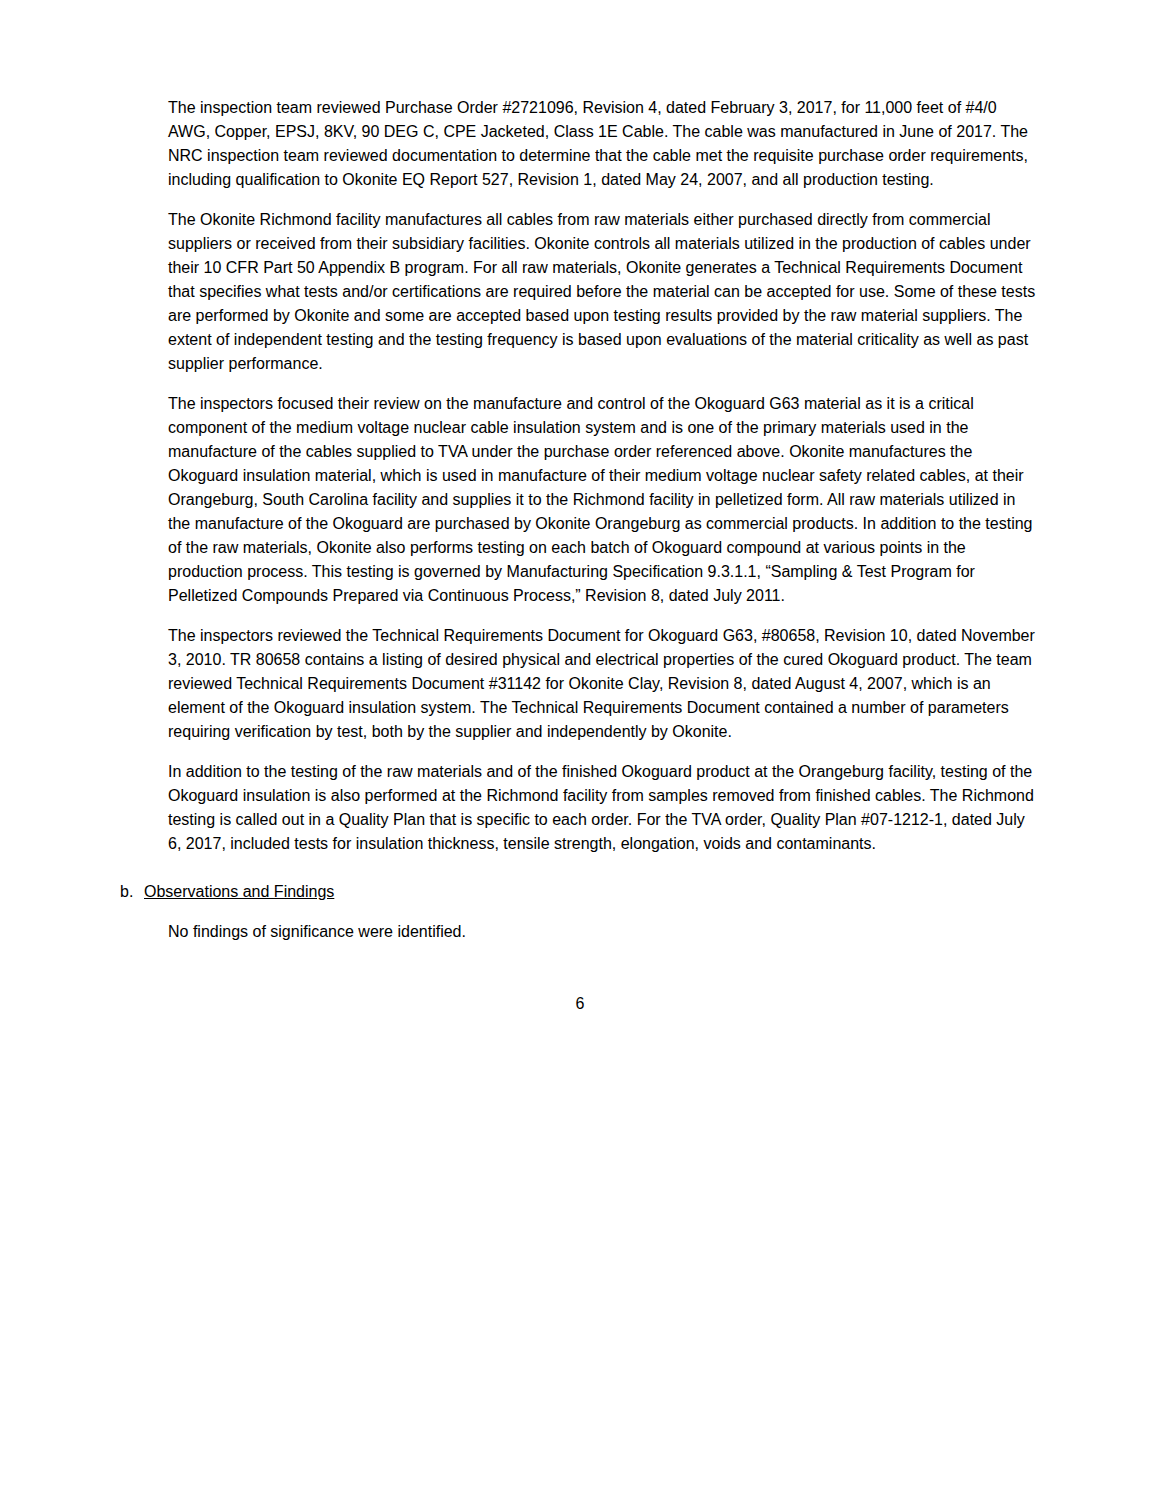The inspection team reviewed Purchase Order #2721096, Revision 4, dated February 3, 2017, for 11,000 feet of #4/0 AWG, Copper, EPSJ, 8KV, 90 DEG C, CPE Jacketed, Class 1E Cable. The cable was manufactured in June of 2017. The NRC inspection team reviewed documentation to determine that the cable met the requisite purchase order requirements, including qualification to Okonite EQ Report 527, Revision 1, dated May 24, 2007, and all production testing.
The Okonite Richmond facility manufactures all cables from raw materials either purchased directly from commercial suppliers or received from their subsidiary facilities. Okonite controls all materials utilized in the production of cables under their 10 CFR Part 50 Appendix B program. For all raw materials, Okonite generates a Technical Requirements Document that specifies what tests and/or certifications are required before the material can be accepted for use. Some of these tests are performed by Okonite and some are accepted based upon testing results provided by the raw material suppliers. The extent of independent testing and the testing frequency is based upon evaluations of the material criticality as well as past supplier performance.
The inspectors focused their review on the manufacture and control of the Okoguard G63 material as it is a critical component of the medium voltage nuclear cable insulation system and is one of the primary materials used in the manufacture of the cables supplied to TVA under the purchase order referenced above. Okonite manufactures the Okoguard insulation material, which is used in manufacture of their medium voltage nuclear safety related cables, at their Orangeburg, South Carolina facility and supplies it to the Richmond facility in pelletized form. All raw materials utilized in the manufacture of the Okoguard are purchased by Okonite Orangeburg as commercial products. In addition to the testing of the raw materials, Okonite also performs testing on each batch of Okoguard compound at various points in the production process. This testing is governed by Manufacturing Specification 9.3.1.1, “Sampling & Test Program for Pelletized Compounds Prepared via Continuous Process,” Revision 8, dated July 2011.
The inspectors reviewed the Technical Requirements Document for Okoguard G63, #80658, Revision 10, dated November 3, 2010. TR 80658 contains a listing of desired physical and electrical properties of the cured Okoguard product. The team reviewed Technical Requirements Document #31142 for Okonite Clay, Revision 8, dated August 4, 2007, which is an element of the Okoguard insulation system. The Technical Requirements Document contained a number of parameters requiring verification by test, both by the supplier and independently by Okonite.
In addition to the testing of the raw materials and of the finished Okoguard product at the Orangeburg facility, testing of the Okoguard insulation is also performed at the Richmond facility from samples removed from finished cables. The Richmond testing is called out in a Quality Plan that is specific to each order. For the TVA order, Quality Plan #07-1212-1, dated July 6, 2017, included tests for insulation thickness, tensile strength, elongation, voids and contaminants.
b. Observations and Findings
No findings of significance were identified.
6